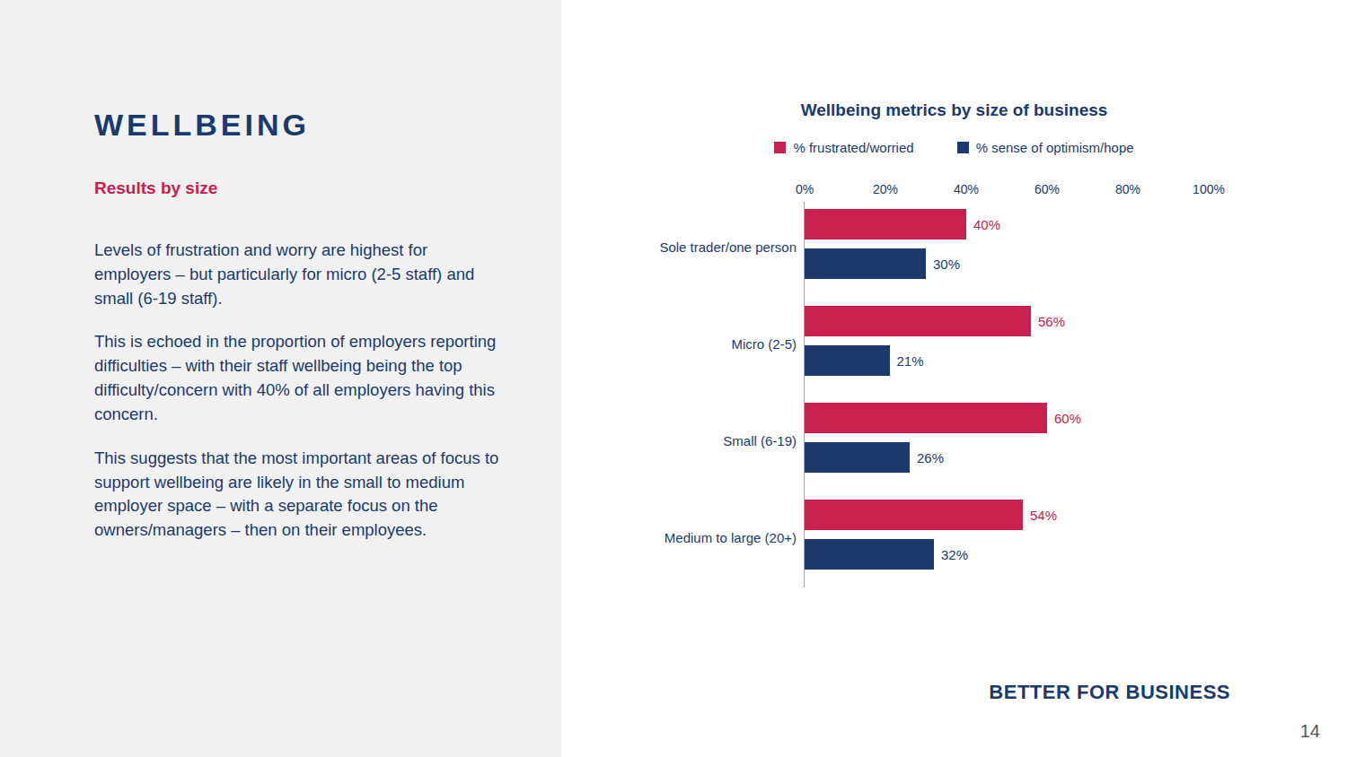WELLBEING
Results by size
Levels of frustration and worry are highest for employers – but particularly for micro (2-5 staff) and small (6-19 staff).
This is echoed in the proportion of employers reporting difficulties – with their staff wellbeing being the top difficulty/concern with 40% of all employers having this concern.
This suggests that the most important areas of focus to support wellbeing are likely in the small to medium employer space – with a separate focus on the owners/managers – then on their employees.
Wellbeing metrics by size of business
% frustrated/worried % sense of optimism/hope
0%
20%
40%
60%
80%
100%
Sole trader/one person
40%
30%
Micro (2-5)
56%
21%
Small (6-19)
60%
26%
Medium to large (20+)
54%
32%
BETTER FOR BUSINESS
14